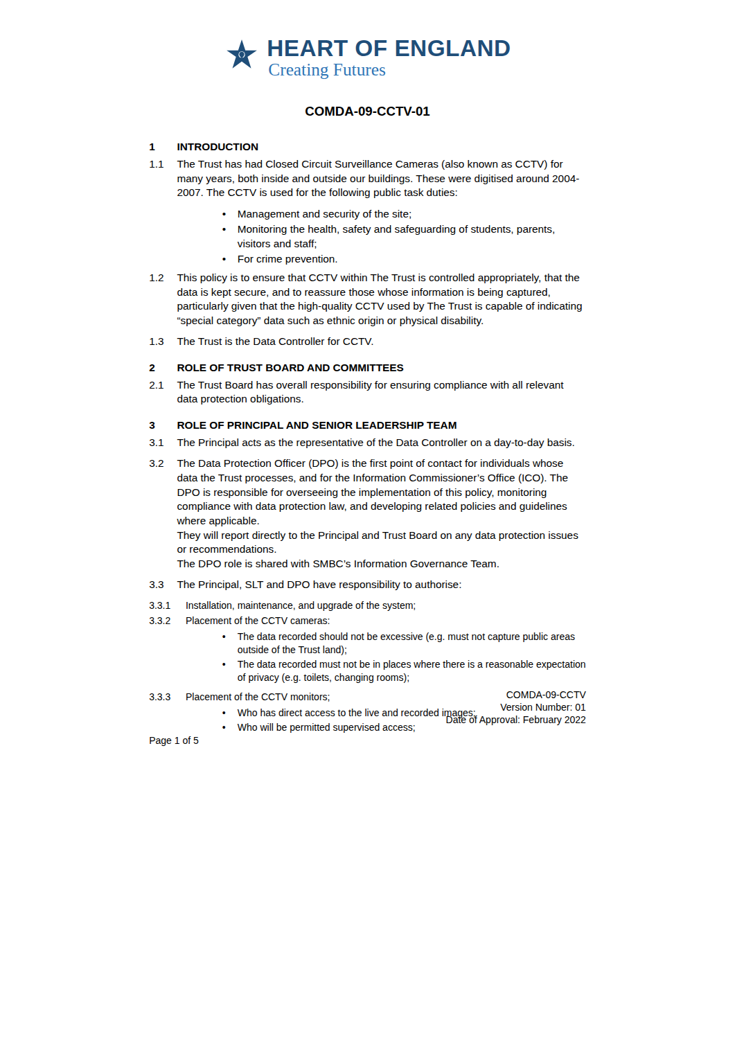HEART OF ENGLAND
Creating Futures
COMDA-09-CCTV-01
1 INTRODUCTION
1.1 The Trust has had Closed Circuit Surveillance Cameras (also known as CCTV) for many years, both inside and outside our buildings. These were digitised around 2004-2007. The CCTV is used for the following public task duties:
Management and security of the site;
Monitoring the health, safety and safeguarding of students, parents, visitors and staff;
For crime prevention.
1.2 This policy is to ensure that CCTV within The Trust is controlled appropriately, that the data is kept secure, and to reassure those whose information is being captured, particularly given that the high-quality CCTV used by The Trust is capable of indicating “special category” data such as ethnic origin or physical disability.
1.3 The Trust is the Data Controller for CCTV.
2 ROLE OF TRUST BOARD AND COMMITTEES
2.1 The Trust Board has overall responsibility for ensuring compliance with all relevant data protection obligations.
3 ROLE OF PRINCIPAL AND SENIOR LEADERSHIP TEAM
3.1 The Principal acts as the representative of the Data Controller on a day-to-day basis.
3.2 The Data Protection Officer (DPO) is the first point of contact for individuals whose data the Trust processes, and for the Information Commissioner’s Office (ICO). The DPO is responsible for overseeing the implementation of this policy, monitoring compliance with data protection law, and developing related policies and guidelines where applicable.
They will report directly to the Principal and Trust Board on any data protection issues or recommendations.
The DPO role is shared with SMBC’s Information Governance Team.
3.3 The Principal, SLT and DPO have responsibility to authorise:
3.3.1 Installation, maintenance, and upgrade of the system;
3.3.2 Placement of the CCTV cameras:
The data recorded should not be excessive (e.g. must not capture public areas outside of the Trust land);
The data recorded must not be in places where there is a reasonable expectation of privacy (e.g. toilets, changing rooms);
3.3.3 Placement of the CCTV monitors;
Who has direct access to the live and recorded images;
Who will be permitted supervised access;
COMDA-09-CCTV
Version Number: 01
Date of Approval: February 2022
Page 1 of 5